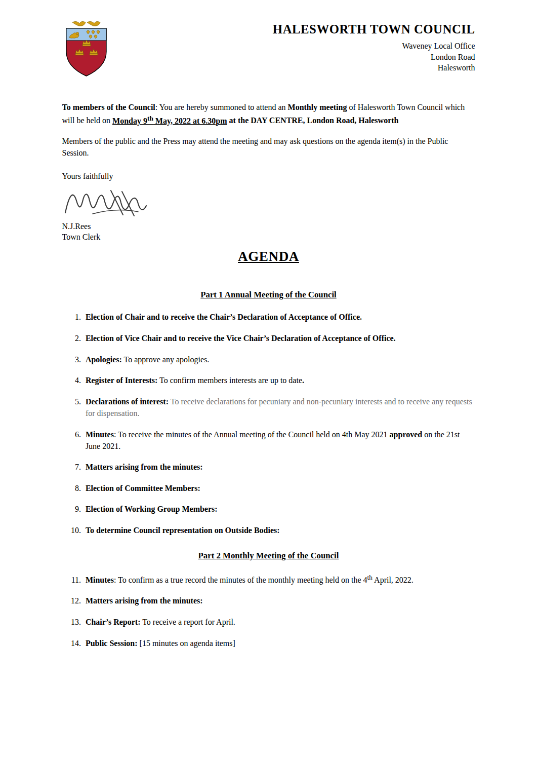HALESWORTH TOWN COUNCIL
Waveney Local Office
London Road
Halesworth
To members of the Council: You are hereby summoned to attend an Monthly meeting of Halesworth Town Council which will be held on Monday 9th May, 2022 at 6.30pm at the DAY CENTRE, London Road, Halesworth
Members of the public and the Press may attend the meeting and may ask questions on the agenda item(s) in the Public Session.
Yours faithfully
N.J.Rees
Town Clerk
AGENDA
Part 1 Annual Meeting of the Council
Election of Chair and to receive the Chair’s Declaration of Acceptance of Office.
Election of Vice Chair and to receive the Vice Chair’s Declaration of Acceptance of Office.
Apologies: To approve any apologies.
Register of Interests: To confirm members interests are up to date.
Declarations of interest: To receive declarations for pecuniary and non-pecuniary interests and to receive any requests for dispensation.
Minutes: To receive the minutes of the Annual meeting of the Council held on 4th May 2021 approved on the 21st June 2021.
Matters arising from the minutes:
Election of Committee Members:
Election of Working Group Members:
To determine Council representation on Outside Bodies:
Part 2 Monthly Meeting of the Council
Minutes: To confirm as a true record the minutes of the monthly meeting held on the 4th April, 2022.
Matters arising from the minutes:
Chair’s Report: To receive a report for April.
Public Session: [15 minutes on agenda items]